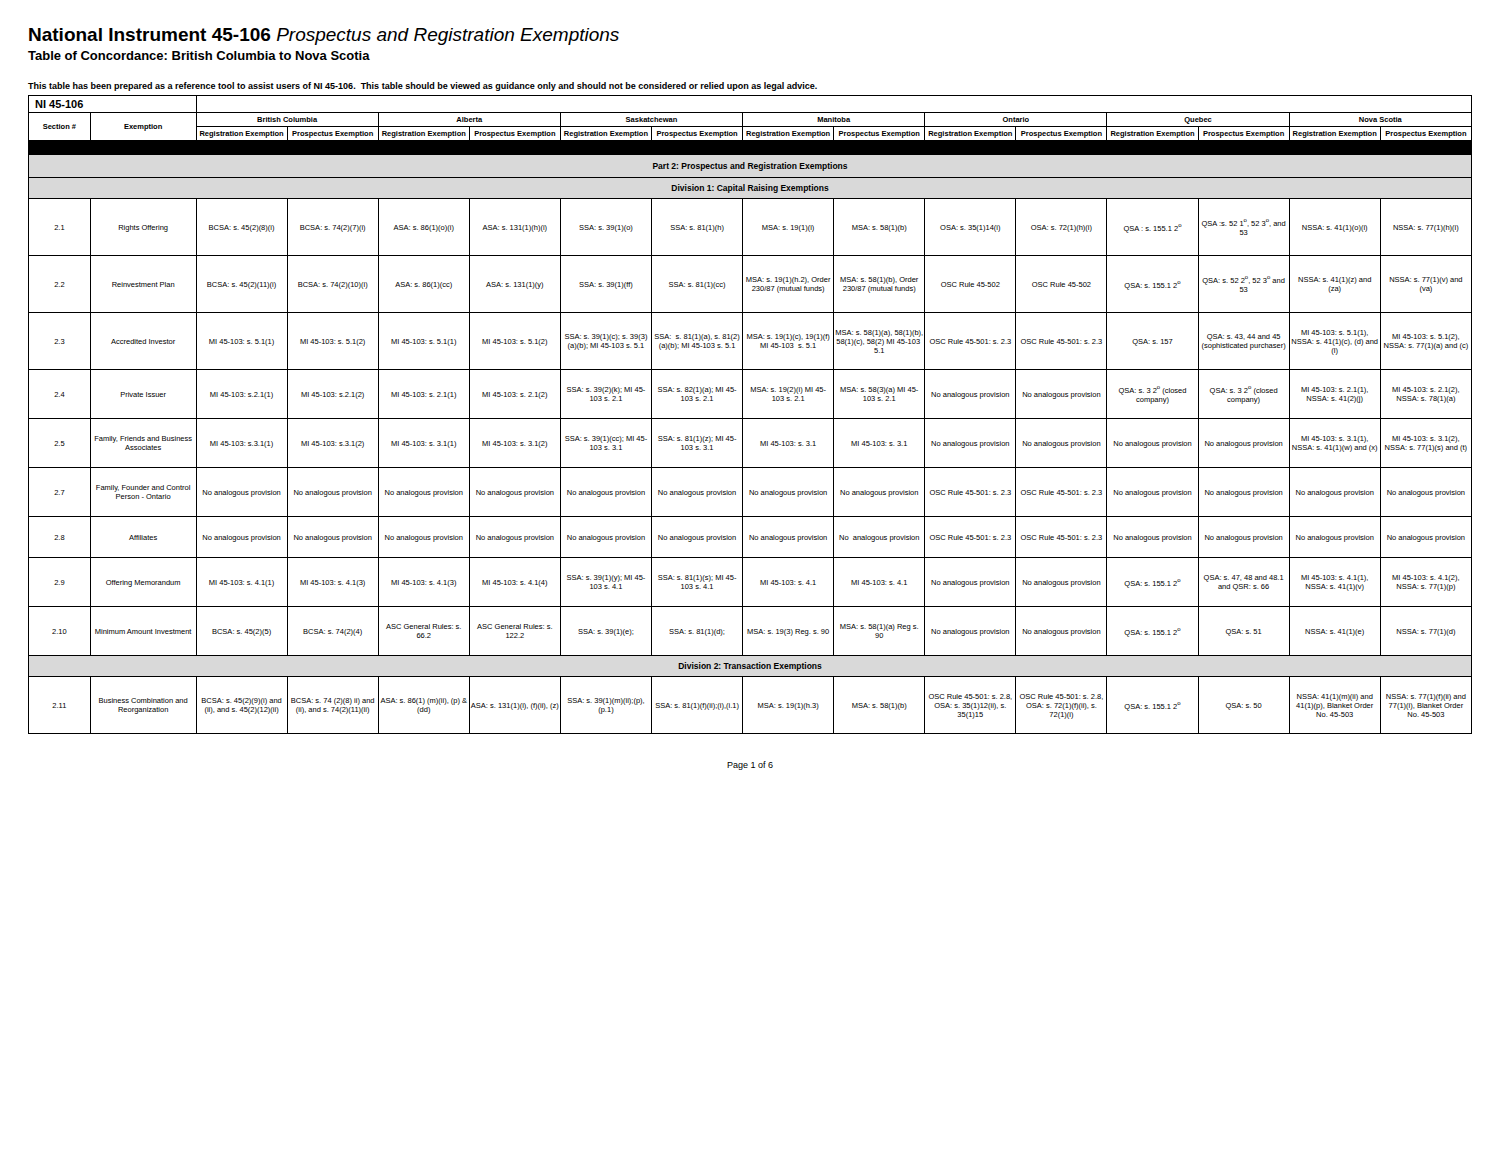National Instrument 45-106 Prospectus and Registration Exemptions
Table of Concordance: British Columbia to Nova Scotia
This table has been prepared as a reference tool to assist users of NI 45-106. This table should be viewed as guidance only and should not be considered or relied upon as legal advice.
| NI 45-106 | |
| Section # | Exemption | British Columbia | Alberta | Saskatchewan | Manitoba | Ontario | Quebec | Nova Scotia |
| Registration Exemption | Prospectus Exemption | Registration Exemption | Prospectus Exemption | Registration Exemption | Prospectus Exemption | Registration Exemption | Prospectus Exemption | Registration Exemption | Prospectus Exemption | Registration Exemption | Prospectus Exemption | Registration Exemption | Prospectus Exemption |
| Part 2: Prospectus and Registration Exemptions |
| Division 1: Capital Raising Exemptions |
| 2.1 | Rights Offering | BCSA: s. 45(2)(8)(i) | BCSA: s. 74(2)(7)(i) | ASA: s. 86(1)(o)(i) | ASA: s. 131(1)(h)(i) | SSA: s. 39(1)(o) | SSA: s. 81(1)(h) | MSA: s. 19(1)(i) | MSA: s. 58(1)(b) | OSA: s. 35(1)14(i) | OSA: s. 72(1)(h)(i) | QSA : s. 155.1 2 o | QSA :s. 52 1 o , 52 3 o , and 53 | NSSA: s. 41(1)(o)(i) | NSSA: s. 77(1)(h)(i) |
| 2.2 | Reinvestment Plan | BCSA: s. 45(2)(11)(i) | BCSA: s. 74(2)(10)(i) | ASA: s. 86(1)(cc) | ASA: s. 131(1)(y) | SSA: s. 39(1)(ff) | SSA: s. 81(1)(cc) | MSA: s. 19(1)(h.2), Order 230/87 (mutual funds) | MSA: s. 58(1)(b), Order 230/87 (mutual funds) | OSC Rule 45-502 | OSC Rule 45-502 | QSA: s. 155.1 2 o | QSA: s. 52 2 o , 52 3 o and 53 | NSSA: s. 41(1)(z) and (za) | NSSA: s. 77(1)(v) and (va) |
| 2.3 | Accredited Investor | MI 45-103: s. 5.1(1) | MI 45-103: s. 5.1(2) | MI 45-103: s. 5.1(1) | MI 45-103: s. 5.1(2) | SSA: s. 39(1)(c); s. 39(3)(a)(b); MI 45-103 s. 5.1 | SSA: s. 81(1)(a), s. 81(2)(a)(b); MI 45-103 s. 5.1 | MSA: s. 19(1)(c), 19(1)(f) MI 45-103 s. 5.1 | MSA: s. 58(1)(a), 58(1)(b), 58(1)(c), 58(2) MI 45-103 5.1 | OSC Rule 45-501: s. 2.3 | OSC Rule 45-501: s. 2.3 | QSA: s. 157 | QSA: s. 43, 44 and 45 (sophisticated purchaser) | MI 45-103: s. 5.1(1), NSSA: s. 41(1)(c), (d) and (l) | MI 45-103: s. 5.1(2), NSSA: s. 77(1)(a) and (c) |
| 2.4 | Private Issuer | MI 45-103: s.2.1(1) | MI 45-103: s.2.1(2) | MI 45-103: s. 2.1(1) | MI 45-103: s. 2.1(2) | SSA: s. 39(2)(k); MI 45-103 s. 2.1 | SSA: s. 82(1)(a); MI 45-103 s. 2.1 | MSA: s. 19(2)(i) MI 45-103 s. 2.1 | MSA: s. 58(3)(a) MI 45-103 s. 2.1 | No analogous provision | No analogous provision | QSA: s. 3 2 o (closed company) | QSA: s. 3 2 o (closed company) | MI 45-103: s. 2.1(1), NSSA: s. 41(2)(j) | MI 45-103: s. 2.1(2), NSSA: s. 78(1)(a) |
| 2.5 | Family, Friends and Business Associates | MI 45-103: s.3.1(1) | MI 45-103: s.3.1(2) | MI 45-103: s. 3.1(1) | MI 45-103: s. 3.1(2) | SSA: s. 39(1)(cc); MI 45-103 s. 3.1 | SSA: s. 81(1)(z); MI 45-103 s. 3.1 | MI 45-103: s. 3.1 | MI 45-103: s. 3.1 | No analogous provision | No analogous provision | No analogous provision | No analogous provision | MI 45-103: s. 3.1(1), NSSA: s. 41(1)(w) and (x) | MI 45-103: s. 3.1(2), NSSA: s. 77(1)(s) and (t) |
| 2.7 | Family, Founder and Control Person - Ontario | No analogous provision | No analogous provision | No analogous provision | No analogous provision | No analogous provision | No analogous provision | No analogous provision | No analogous provision | OSC Rule 45-501: s. 2.3 | OSC Rule 45-501: s. 2.3 | No analogous provision | No analogous provision | No analogous provision | No analogous provision |
| 2.8 | Affiliates | No analogous provision | No analogous provision | No analogous provision | No analogous provision | No analogous provision | No analogous provision | No analogous provision | No analogous provision | OSC Rule 45-501: s. 2.3 | OSC Rule 45-501: s. 2.3 | No analogous provision | No analogous provision | No analogous provision | No analogous provision |
| 2.9 | Offering Memorandum | MI 45-103: s. 4.1(1) | MI 45-103: s. 4.1(3) | MI 45-103: s. 4.1(3) | MI 45-103: s. 4.1(4) | SSA: s. 39(1)(y); MI 45-103 s. 4.1 | SSA: s. 81(1)(s); MI 45-103 s. 4.1 | MI 45-103: s. 4.1 | MI 45-103: s. 4.1 | No analogous provision | No analogous provision | QSA: s. 155.1 2 o | QSA: s. 47, 48 and 48.1 and QSR: s. 66 | MI 45-103: s. 4.1(1), NSSA: s. 41(1)(v) | MI 45-103: s. 4.1(2), NSSA: s. 77(1)(p) |
| 2.10 | Minimum Amount Investment | BCSA: s. 45(2)(5) | BCSA: s. 74(2)(4) | ASC General Rules: s. 66.2 | ASC General Rules: s. 122.2 | SSA: s. 39(1)(e); | SSA: s. 81(1)(d); | MSA: s. 19(3) Reg. s. 90 | MSA: s. 58(1)(a) Reg s. 90 | No analogous provision | No analogous provision | QSA: s. 155.1 2 o | QSA: s. 51 | NSSA: s. 41(1)(e) | NSSA: s. 77(1)(d) |
| Division 2: Transaction Exemptions |
| 2.11 | Business Combination and Reorganization | BCSA: s. 45(2)(9)(i) and (ii), and s. 45(2)(12)(ii) | BCSA: s. 74 (2)(8) ii) and (ii), and s. 74(2)(11)(ii) | ASA: s. 86(1) (m)(ii), (p) & (dd) | ASA: s. 131(1)(i), (f)(ii), (z) | SSA: s. 39(1)(m)(ii);(p),(p.1) | SSA: s. 81(1)(f)(ii);(i),(i.1) | MSA: s. 19(1)(h.3) | MSA: s. 58(1)(b) | OSC Rule 45-501: s. 2.8, OSA: s. 35(1)12(ii), s. 35(1)15 | OSC Rule 45-501: s. 2.8, OSA: s. 72(1)(f)(ii), s. 72(1)(i) | QSA: s. 155.1 2 o | QSA: s. 50 | NSSA: 41(1)(m)(ii) and 41(1)(p), Blanket Order No. 45-503 | NSSA: s. 77(1)(f)(ii) and 77(1)(i), Blanket Order No. 45-503 |
Page 1 of 6